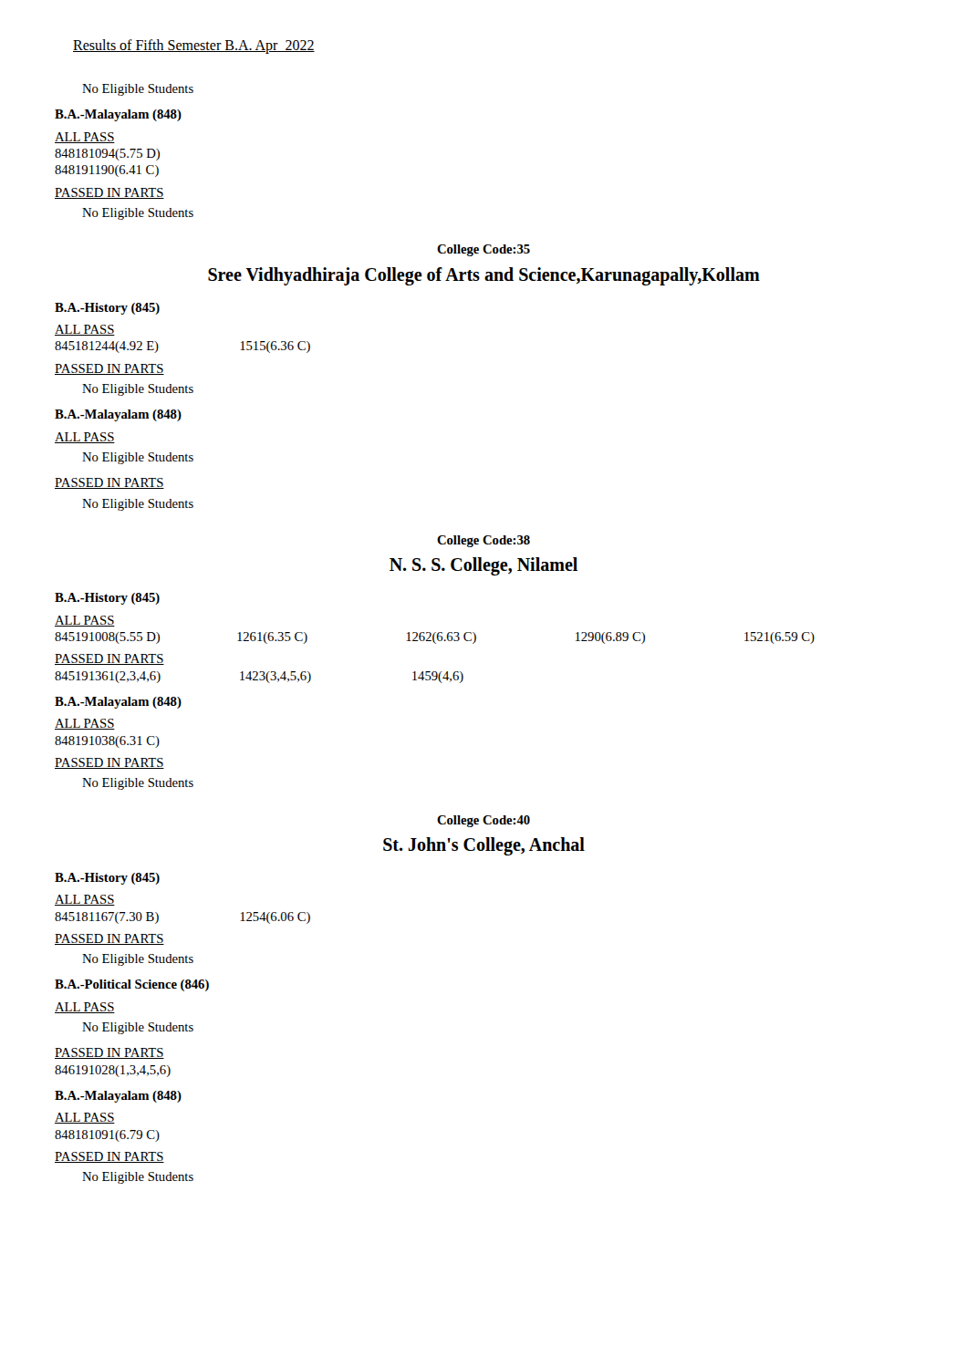Results of Fifth Semester B.A. Apr 2022
No Eligible Students
B.A.-Malayalam (848)
ALL PASS
| 848181094(5.75 D) | | | | |
| 848191190(6.41 C) | | | | |
PASSED IN PARTS
No Eligible Students
College Code:35
Sree Vidhyadhiraja College of Arts and Science,Karunagapally,Kollam
B.A.-History (845)
ALL PASS
| 845181244(4.92 E) | 1515(6.36 C) | | | |
PASSED IN PARTS
No Eligible Students
B.A.-Malayalam (848)
ALL PASS
No Eligible Students
PASSED IN PARTS
No Eligible Students
College Code:38
N. S. S. College, Nilamel
B.A.-History (845)
ALL PASS
| 845191008(5.55 D) | 1261(6.35 C) | 1262(6.63 C) | 1290(6.89 C) | 1521(6.59 C) |
PASSED IN PARTS
| 845191361(2,3,4,6) | 1423(3,4,5,6) | 1459(4,6) | | |
B.A.-Malayalam (848)
ALL PASS
| 848191038(6.31 C) | | | | |
PASSED IN PARTS
No Eligible Students
College Code:40
St. John's College, Anchal
B.A.-History (845)
ALL PASS
| 845181167(7.30 B) | 1254(6.06 C) | | | |
PASSED IN PARTS
No Eligible Students
B.A.-Political Science (846)
ALL PASS
No Eligible Students
PASSED IN PARTS
| 846191028(1,3,4,5,6) | | | | |
B.A.-Malayalam (848)
ALL PASS
| 848181091(6.79 C) | | | | |
PASSED IN PARTS
No Eligible Students